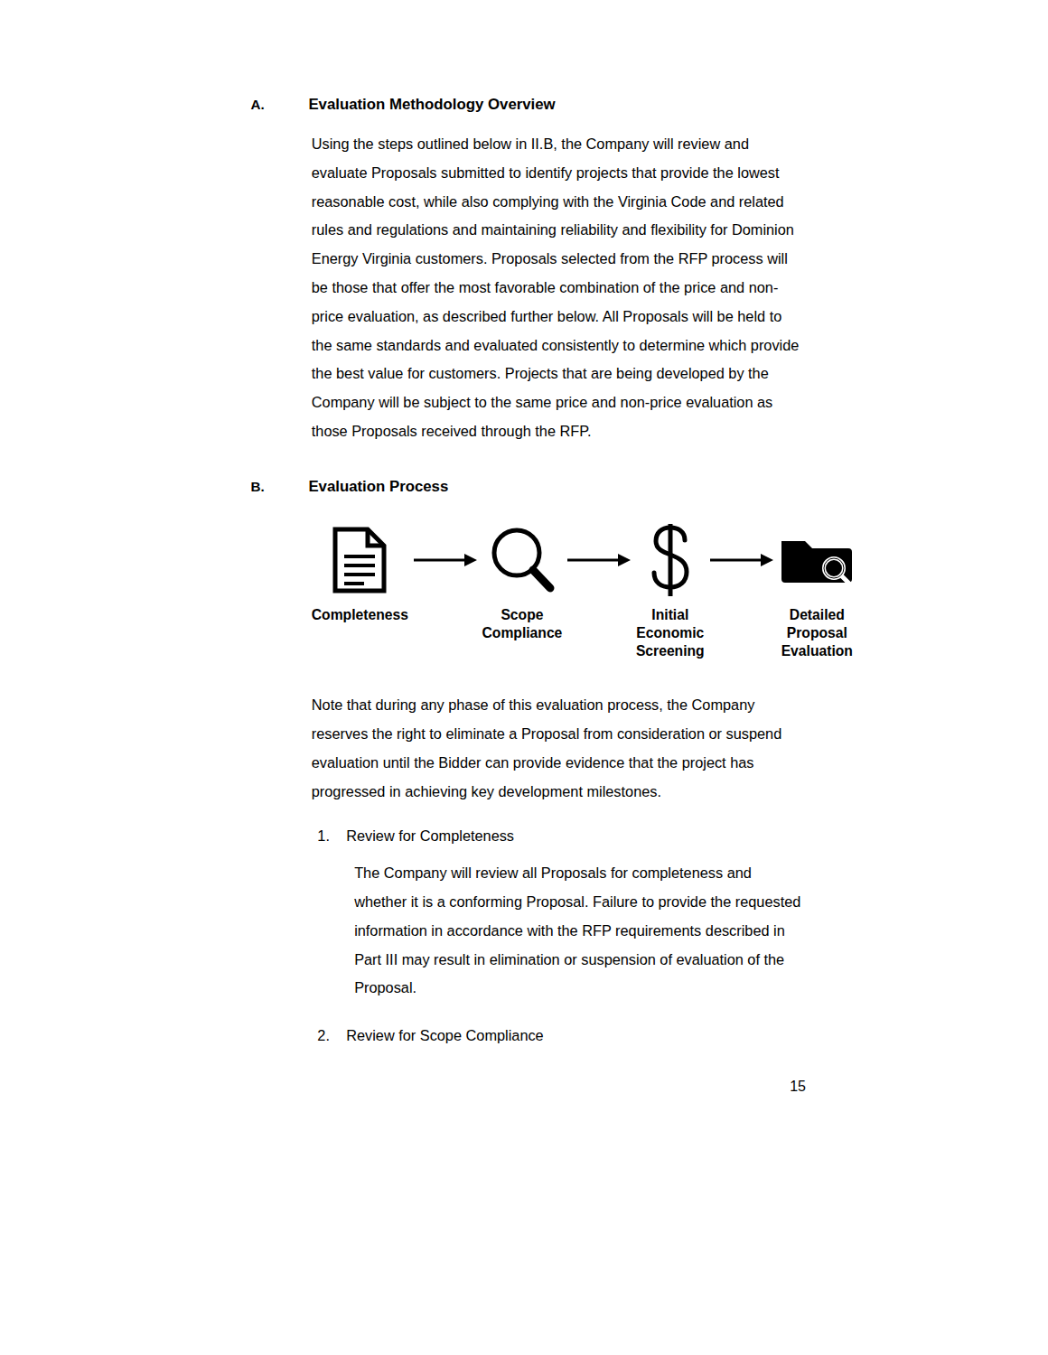A. Evaluation Methodology Overview
Using the steps outlined below in II.B, the Company will review and evaluate Proposals submitted to identify projects that provide the lowest reasonable cost, while also complying with the Virginia Code and related rules and regulations and maintaining reliability and flexibility for Dominion Energy Virginia customers. Proposals selected from the RFP process will be those that offer the most favorable combination of the price and non-price evaluation, as described further below. All Proposals will be held to the same standards and evaluated consistently to determine which provide the best value for customers. Projects that are being developed by the Company will be subject to the same price and non-price evaluation as those Proposals received through the RFP.
B. Evaluation Process
Completeness
Scope
Compliance
Initial Economic
Screening
Detailed
Proposal
Evaluation
Note that during any phase of this evaluation process, the Company reserves the right to eliminate a Proposal from consideration or suspend evaluation until the Bidder can provide evidence that the project has progressed in achieving key development milestones.
Review for Completeness
The Company will review all Proposals for completeness and whether it is a conforming Proposal. Failure to provide the requested information in accordance with the RFP requirements described in Part III may result in elimination or suspension of evaluation of the Proposal.
Review for Scope Compliance
15